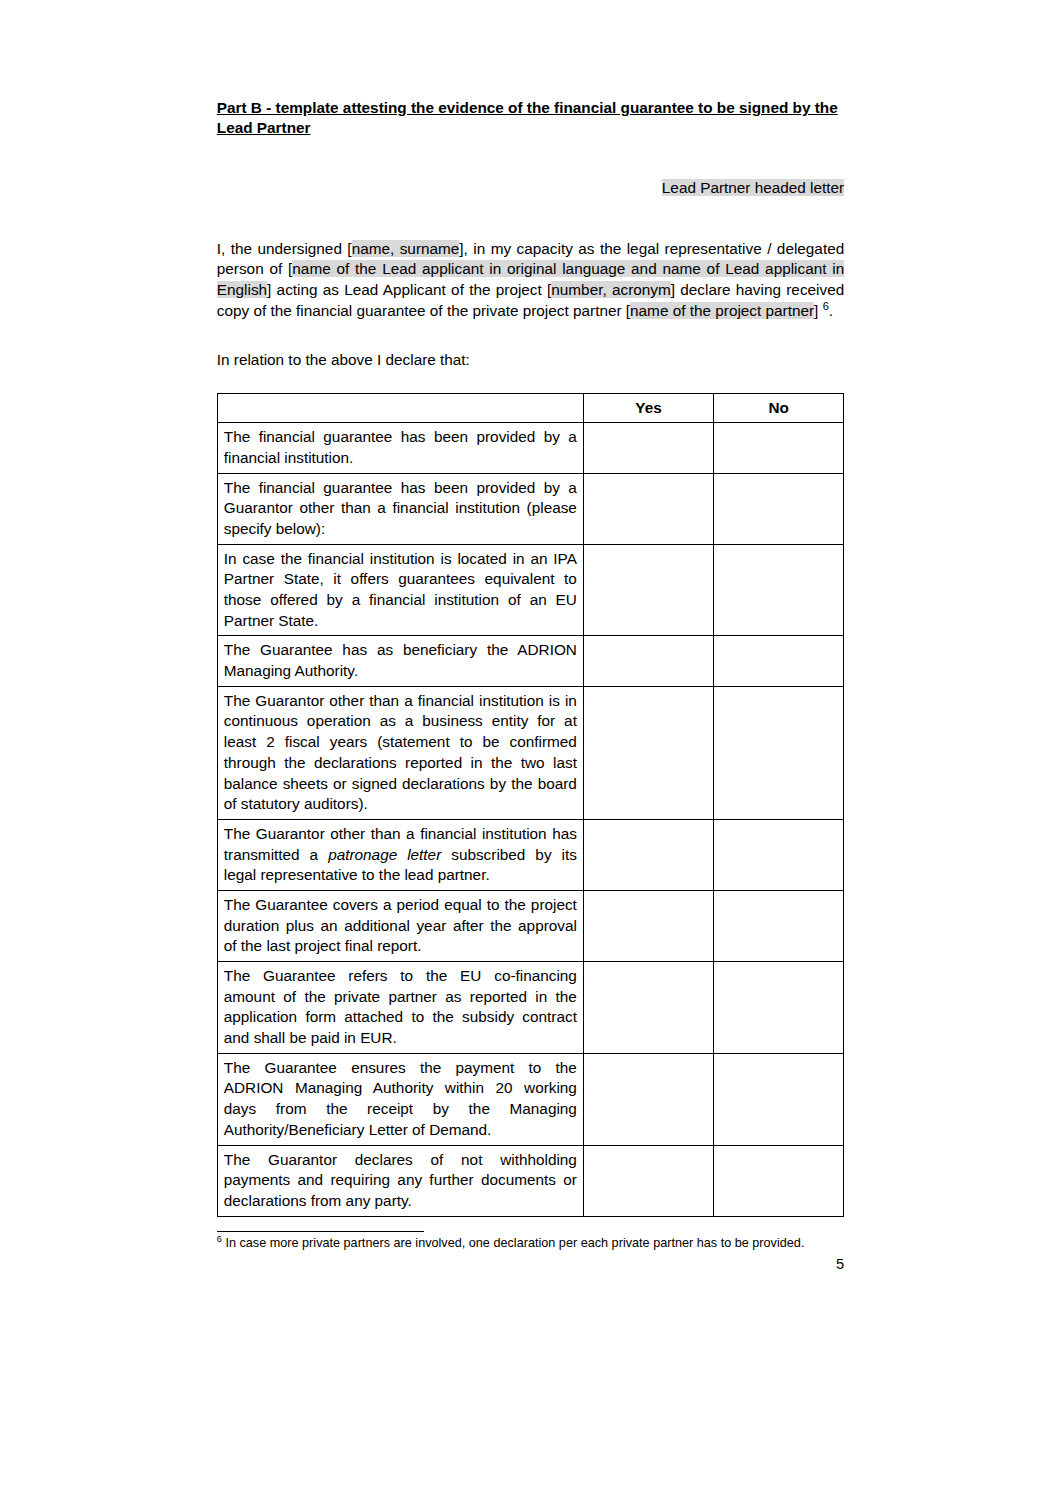Part B - template attesting the evidence of the financial guarantee to be signed by the Lead Partner
Lead Partner headed letter
I, the undersigned [name, surname], in my capacity as the legal representative / delegated person of [name of the Lead applicant in original language and name of Lead applicant in English] acting as Lead Applicant of the project [number, acronym] declare having received copy of the financial guarantee of the private project partner [name of the project partner] 6.
In relation to the above I declare that:
| | Yes | No |
| --- | --- | --- |
| The financial guarantee has been provided by a financial institution. | | |
| The financial guarantee has been provided by a Guarantor other than a financial institution (please specify below): | | |
| In case the financial institution is located in an IPA Partner State, it offers guarantees equivalent to those offered by a financial institution of an EU Partner State. | | |
| The Guarantee has as beneficiary the ADRION Managing Authority. | | |
| The Guarantor other than a financial institution is in continuous operation as a business entity for at least 2 fiscal years (statement to be confirmed through the declarations reported in the two last balance sheets or signed declarations by the board of statutory auditors). | | |
| The Guarantor other than a financial institution has transmitted a patronage letter subscribed by its legal representative to the lead partner. | | |
| The Guarantee covers a period equal to the project duration plus an additional year after the approval of the last project final report. | | |
| The Guarantee refers to the EU co-financing amount of the private partner as reported in the application form attached to the subsidy contract and shall be paid in EUR. | | |
| The Guarantee ensures the payment to the ADRION Managing Authority within 20 working days from the receipt by the Managing Authority/Beneficiary Letter of Demand. | | |
| The Guarantor declares of not withholding payments and requiring any further documents or declarations from any party. | | |
6 In case more private partners are involved, one declaration per each private partner has to be provided.
5